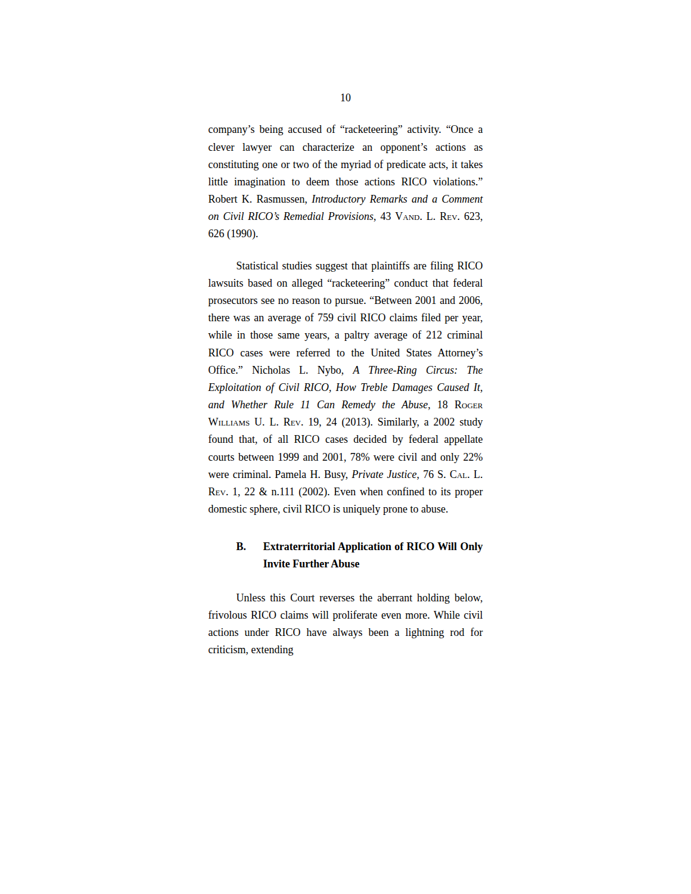10
company’s being accused of “racketeering” activity. “Once a clever lawyer can characterize an opponent’s actions as constituting one or two of the myriad of predicate acts, it takes little imagination to deem those actions RICO violations.” Robert K. Rasmussen, Introductory Remarks and a Comment on Civil RICO’s Remedial Provisions, 43 Vand. L. Rev. 623, 626 (1990).
Statistical studies suggest that plaintiffs are filing RICO lawsuits based on alleged “racketeering” conduct that federal prosecutors see no reason to pursue. “Between 2001 and 2006, there was an average of 759 civil RICO claims filed per year, while in those same years, a paltry average of 212 criminal RICO cases were referred to the United States Attorney’s Office.” Nicholas L. Nybo, A Three-Ring Circus: The Exploitation of Civil RICO, How Treble Damages Caused It, and Whether Rule 11 Can Remedy the Abuse, 18 Roger Williams U. L. Rev. 19, 24 (2013). Similarly, a 2002 study found that, of all RICO cases decided by federal appellate courts between 1999 and 2001, 78% were civil and only 22% were criminal. Pamela H. Busy, Private Justice, 76 S. Cal. L. Rev. 1, 22 & n.111 (2002). Even when confined to its proper domestic sphere, civil RICO is uniquely prone to abuse.
B. Extraterritorial Application of RICO Will Only Invite Further Abuse
Unless this Court reverses the aberrant holding below, frivolous RICO claims will proliferate even more. While civil actions under RICO have always been a lightning rod for criticism, extending